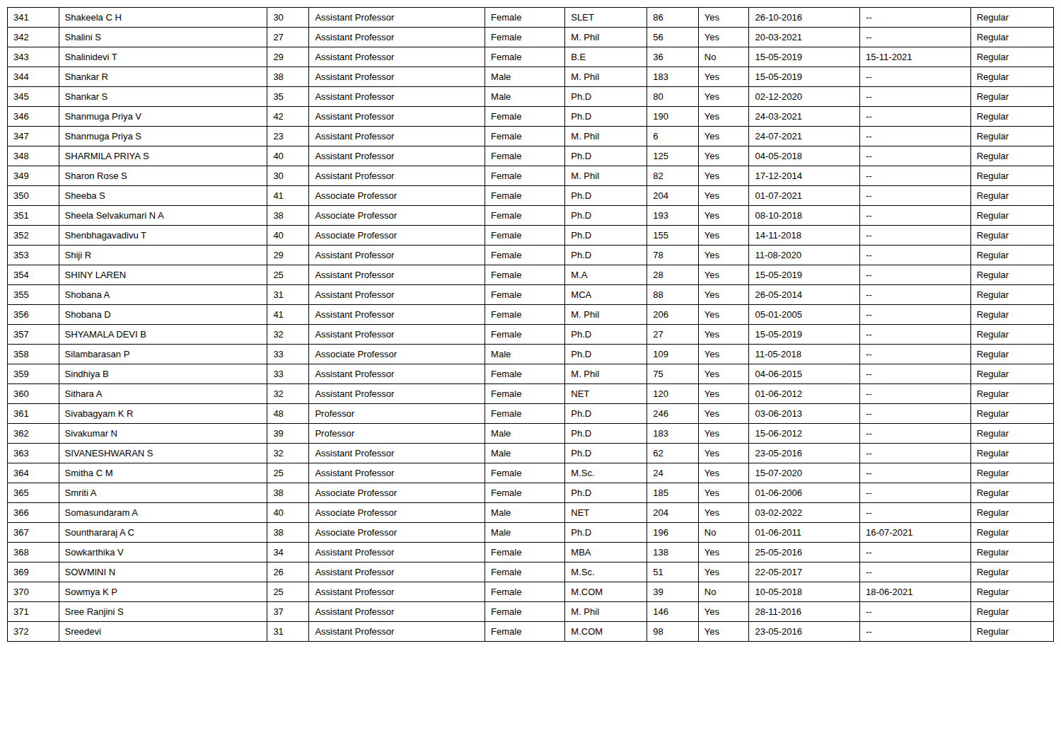| 341 | Shakeela C H | 30 | Assistant Professor | Female | SLET | 86 | Yes | 26-10-2016 | -- | Regular |
| 342 | Shalini S | 27 | Assistant Professor | Female | M. Phil | 56 | Yes | 20-03-2021 | -- | Regular |
| 343 | Shalinidevi T | 29 | Assistant Professor | Female | B.E | 36 | No | 15-05-2019 | 15-11-2021 | Regular |
| 344 | Shankar R | 38 | Assistant Professor | Male | M. Phil | 183 | Yes | 15-05-2019 | -- | Regular |
| 345 | Shankar S | 35 | Assistant Professor | Male | Ph.D | 80 | Yes | 02-12-2020 | -- | Regular |
| 346 | Shanmuga Priya V | 42 | Assistant Professor | Female | Ph.D | 190 | Yes | 24-03-2021 | -- | Regular |
| 347 | Shanmuga Priya S | 23 | Assistant Professor | Female | M. Phil | 6 | Yes | 24-07-2021 | -- | Regular |
| 348 | SHARMILA PRIYA S | 40 | Assistant Professor | Female | Ph.D | 125 | Yes | 04-05-2018 | -- | Regular |
| 349 | Sharon Rose S | 30 | Assistant Professor | Female | M. Phil | 82 | Yes | 17-12-2014 | -- | Regular |
| 350 | Sheeba S | 41 | Associate Professor | Female | Ph.D | 204 | Yes | 01-07-2021 | -- | Regular |
| 351 | Sheela Selvakumari N A | 38 | Associate Professor | Female | Ph.D | 193 | Yes | 08-10-2018 | -- | Regular |
| 352 | Shenbhagavadivu T | 40 | Associate Professor | Female | Ph.D | 155 | Yes | 14-11-2018 | -- | Regular |
| 353 | Shiji R | 29 | Assistant Professor | Female | Ph.D | 78 | Yes | 11-08-2020 | -- | Regular |
| 354 | SHINY LAREN | 25 | Assistant Professor | Female | M.A | 28 | Yes | 15-05-2019 | -- | Regular |
| 355 | Shobana A | 31 | Assistant Professor | Female | MCA | 88 | Yes | 26-05-2014 | -- | Regular |
| 356 | Shobana D | 41 | Assistant Professor | Female | M. Phil | 206 | Yes | 05-01-2005 | -- | Regular |
| 357 | SHYAMALA DEVI B | 32 | Assistant Professor | Female | Ph.D | 27 | Yes | 15-05-2019 | -- | Regular |
| 358 | Silambarasan P | 33 | Associate Professor | Male | Ph.D | 109 | Yes | 11-05-2018 | -- | Regular |
| 359 | Sindhiya B | 33 | Assistant Professor | Female | M. Phil | 75 | Yes | 04-06-2015 | -- | Regular |
| 360 | Sithara A | 32 | Assistant Professor | Female | NET | 120 | Yes | 01-06-2012 | -- | Regular |
| 361 | Sivabagyam K R | 48 | Professor | Female | Ph.D | 246 | Yes | 03-06-2013 | -- | Regular |
| 362 | Sivakumar N | 39 | Professor | Male | Ph.D | 183 | Yes | 15-06-2012 | -- | Regular |
| 363 | SIVANESHWARAN S | 32 | Assistant Professor | Male | Ph.D | 62 | Yes | 23-05-2016 | -- | Regular |
| 364 | Smitha C M | 25 | Assistant Professor | Female | M.Sc. | 24 | Yes | 15-07-2020 | -- | Regular |
| 365 | Smriti A | 38 | Associate Professor | Female | Ph.D | 185 | Yes | 01-06-2006 | -- | Regular |
| 366 | Somasundaram A | 40 | Associate Professor | Male | NET | 204 | Yes | 03-02-2022 | -- | Regular |
| 367 | Sounthararaj A C | 38 | Associate Professor | Male | Ph.D | 196 | No | 01-06-2011 | 16-07-2021 | Regular |
| 368 | Sowkarthika V | 34 | Assistant Professor | Female | MBA | 138 | Yes | 25-05-2016 | -- | Regular |
| 369 | SOWMINI N | 26 | Assistant Professor | Female | M.Sc. | 51 | Yes | 22-05-2017 | -- | Regular |
| 370 | Sowmya K P | 25 | Assistant Professor | Female | M.COM | 39 | No | 10-05-2018 | 18-06-2021 | Regular |
| 371 | Sree Ranjini S | 37 | Assistant Professor | Female | M. Phil | 146 | Yes | 28-11-2016 | -- | Regular |
| 372 | Sreedevi | 31 | Assistant Professor | Female | M.COM | 98 | Yes | 23-05-2016 | -- | Regular |